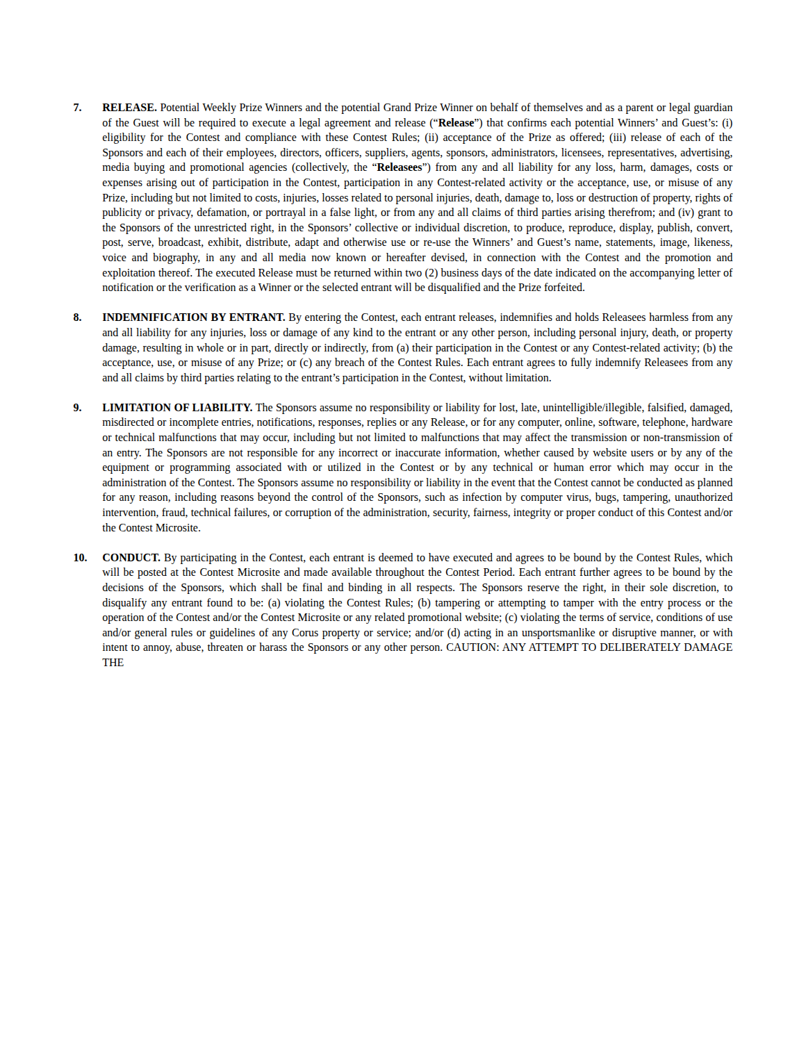7. RELEASE. Potential Weekly Prize Winners and the potential Grand Prize Winner on behalf of themselves and as a parent or legal guardian of the Guest will be required to execute a legal agreement and release (“Release”) that confirms each potential Winners’ and Guest’s: (i) eligibility for the Contest and compliance with these Contest Rules; (ii) acceptance of the Prize as offered; (iii) release of each of the Sponsors and each of their employees, directors, officers, suppliers, agents, sponsors, administrators, licensees, representatives, advertising, media buying and promotional agencies (collectively, the “Releasees”) from any and all liability for any loss, harm, damages, costs or expenses arising out of participation in the Contest, participation in any Contest-related activity or the acceptance, use, or misuse of any Prize, including but not limited to costs, injuries, losses related to personal injuries, death, damage to, loss or destruction of property, rights of publicity or privacy, defamation, or portrayal in a false light, or from any and all claims of third parties arising therefrom; and (iv) grant to the Sponsors of the unrestricted right, in the Sponsors’ collective or individual discretion, to produce, reproduce, display, publish, convert, post, serve, broadcast, exhibit, distribute, adapt and otherwise use or re-use the Winners’ and Guest’s name, statements, image, likeness, voice and biography, in any and all media now known or hereafter devised, in connection with the Contest and the promotion and exploitation thereof. The executed Release must be returned within two (2) business days of the date indicated on the accompanying letter of notification or the verification as a Winner or the selected entrant will be disqualified and the Prize forfeited.
8. INDEMNIFICATION BY ENTRANT. By entering the Contest, each entrant releases, indemnifies and holds Releasees harmless from any and all liability for any injuries, loss or damage of any kind to the entrant or any other person, including personal injury, death, or property damage, resulting in whole or in part, directly or indirectly, from (a) their participation in the Contest or any Contest-related activity; (b) the acceptance, use, or misuse of any Prize; or (c) any breach of the Contest Rules. Each entrant agrees to fully indemnify Releasees from any and all claims by third parties relating to the entrant’s participation in the Contest, without limitation.
9. LIMITATION OF LIABILITY. The Sponsors assume no responsibility or liability for lost, late, unintelligible/illegible, falsified, damaged, misdirected or incomplete entries, notifications, responses, replies or any Release, or for any computer, online, software, telephone, hardware or technical malfunctions that may occur, including but not limited to malfunctions that may affect the transmission or non-transmission of an entry. The Sponsors are not responsible for any incorrect or inaccurate information, whether caused by website users or by any of the equipment or programming associated with or utilized in the Contest or by any technical or human error which may occur in the administration of the Contest. The Sponsors assume no responsibility or liability in the event that the Contest cannot be conducted as planned for any reason, including reasons beyond the control of the Sponsors, such as infection by computer virus, bugs, tampering, unauthorized intervention, fraud, technical failures, or corruption of the administration, security, fairness, integrity or proper conduct of this Contest and/or the Contest Microsite.
10. CONDUCT. By participating in the Contest, each entrant is deemed to have executed and agrees to be bound by the Contest Rules, which will be posted at the Contest Microsite and made available throughout the Contest Period. Each entrant further agrees to be bound by the decisions of the Sponsors, which shall be final and binding in all respects. The Sponsors reserve the right, in their sole discretion, to disqualify any entrant found to be: (a) violating the Contest Rules; (b) tampering or attempting to tamper with the entry process or the operation of the Contest and/or the Contest Microsite or any related promotional website; (c) violating the terms of service, conditions of use and/or general rules or guidelines of any Corus property or service; and/or (d) acting in an unsportsmanlike or disruptive manner, or with intent to annoy, abuse, threaten or harass the Sponsors or any other person. CAUTION: ANY ATTEMPT TO DELIBERATELY DAMAGE THE